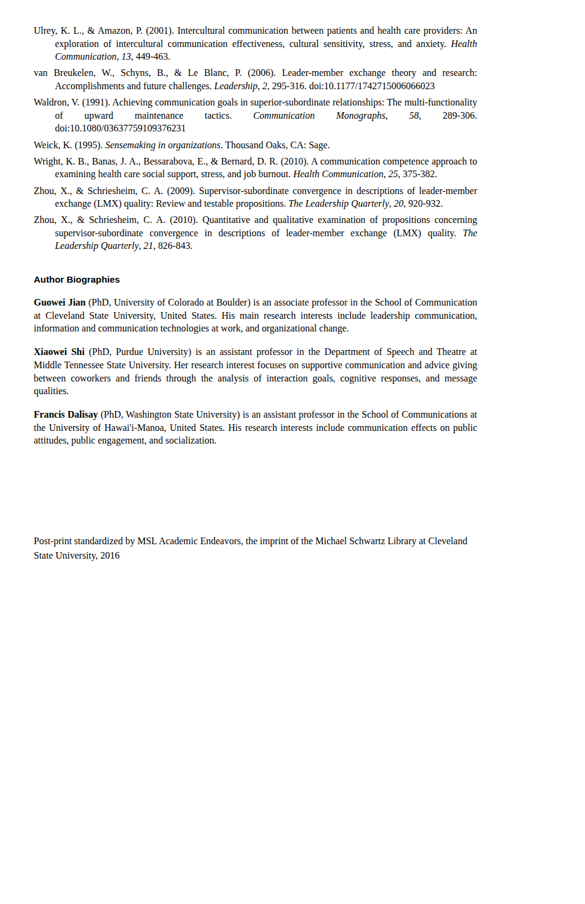Ulrey, K. L., & Amazon, P. (2001). Intercultural communication between patients and health care providers: An exploration of intercultural communication effectiveness, cultural sensitivity, stress, and anxiety. Health Communication, 13, 449-463.
van Breukelen, W., Schyns, B., & Le Blanc, P. (2006). Leader-member exchange theory and research: Accomplishments and future challenges. Leadership, 2, 295-316. doi:10.1177/1742715006066023
Waldron, V. (1991). Achieving communication goals in superior-subordinate relationships: The multi-functionality of upward maintenance tactics. Communication Monographs, 58, 289-306. doi:10.1080/03637759109376231
Weick, K. (1995). Sensemaking in organizations. Thousand Oaks, CA: Sage.
Wright, K. B., Banas, J. A., Bessarabova, E., & Bernard, D. R. (2010). A communication competence approach to examining health care social support, stress, and job burnout. Health Communication, 25, 375-382.
Zhou, X., & Schriesheim, C. A. (2009). Supervisor-subordinate convergence in descriptions of leader-member exchange (LMX) quality: Review and testable propositions. The Leadership Quarterly, 20, 920-932.
Zhou, X., & Schriesheim, C. A. (2010). Quantitative and qualitative examination of propositions concerning supervisor-subordinate convergence in descriptions of leader-member exchange (LMX) quality. The Leadership Quarterly, 21, 826-843.
Author Biographies
Guowei Jian (PhD, University of Colorado at Boulder) is an associate professor in the School of Communication at Cleveland State University, United States. His main research interests include leadership communication, information and communication technologies at work, and organizational change.
Xiaowei Shi (PhD, Purdue University) is an assistant professor in the Department of Speech and Theatre at Middle Tennessee State University. Her research interest focuses on supportive communication and advice giving between coworkers and friends through the analysis of interaction goals, cognitive responses, and message qualities.
Francis Dalisay (PhD, Washington State University) is an assistant professor in the School of Communications at the University of Hawai'i-Manoa, United States. His research interests include communication effects on public attitudes, public engagement, and socialization.
Post-print standardized by MSL Academic Endeavors, the imprint of the Michael Schwartz Library at Cleveland State University, 2016